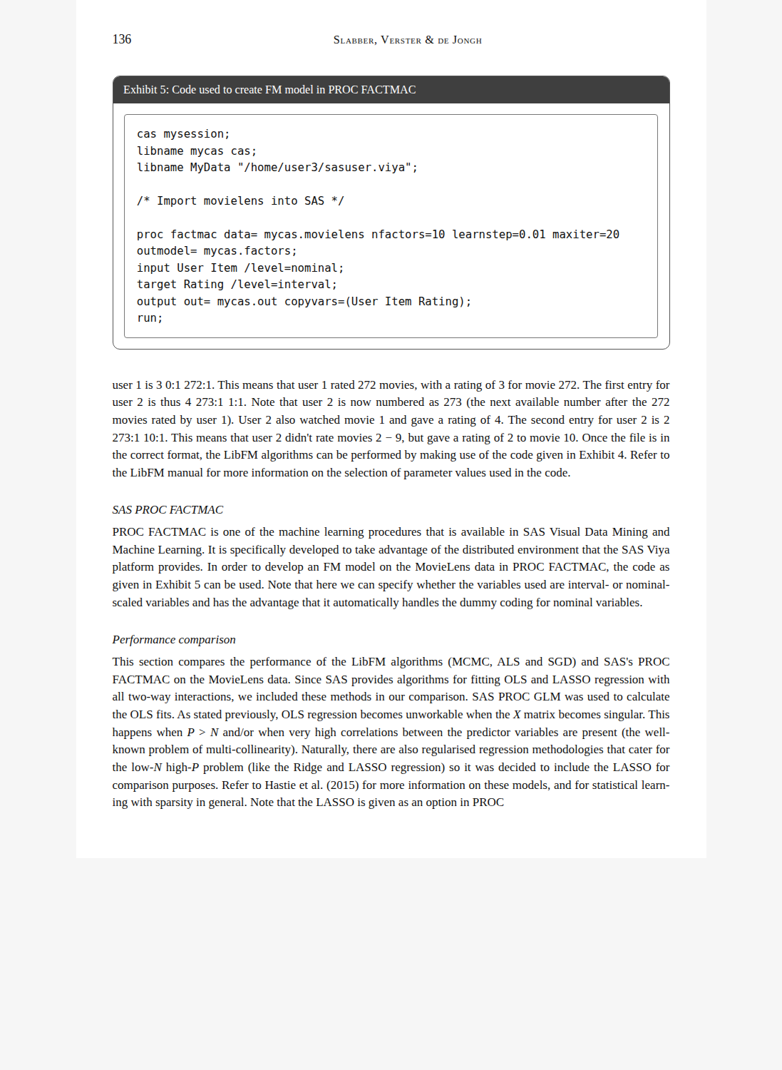136 Slabber, Verster & de Jongh
Exhibit 5: Code used to create FM model in PROC FACTMAC
cas mysession;
libname mycas cas;
libname MyData "/home/user3/sasuser.viya";

/* Import movielens into SAS */

proc factmac data= mycas.movielens nfactors=10 learnstep=0.01 maxiter=20
outmodel= mycas.factors;
input User Item /level=nominal;
target Rating /level=interval;
output out= mycas.out copyvars=(User Item Rating);
run;
user 1 is 3 0:1 272:1. This means that user 1 rated 272 movies, with a rating of 3 for movie 272. The first entry for user 2 is thus 4 273:1 1:1. Note that user 2 is now numbered as 273 (the next available number after the 272 movies rated by user 1). User 2 also watched movie 1 and gave a rating of 4. The second entry for user 2 is 2 273:1 10:1. This means that user 2 didn't rate movies 2 − 9, but gave a rating of 2 to movie 10. Once the file is in the correct format, the LibFM algorithms can be performed by making use of the code given in Exhibit 4. Refer to the LibFM manual for more information on the selection of parameter values used in the code.
SAS PROC FACTMAC
PROC FACTMAC is one of the machine learning procedures that is available in SAS Visual Data Mining and Machine Learning. It is specifically developed to take advantage of the distributed environment that the SAS Viya platform provides. In order to develop an FM model on the MovieLens data in PROC FACTMAC, the code as given in Exhibit 5 can be used. Note that here we can specify whether the variables used are interval- or nominal-scaled variables and has the advantage that it automatically handles the dummy coding for nominal variables.
Performance comparison
This section compares the performance of the LibFM algorithms (MCMC, ALS and SGD) and SAS's PROC FACTMAC on the MovieLens data. Since SAS provides algorithms for fitting OLS and LASSO regression with all two-way interactions, we included these methods in our comparison. SAS PROC GLM was used to calculate the OLS fits. As stated previously, OLS regression becomes unworkable when the X matrix becomes singular. This happens when P > N and/or when very high correlations between the predictor variables are present (the well-known problem of multi-collinearity). Naturally, there are also regularised regression methodologies that cater for the low-N high-P problem (like the Ridge and LASSO regression) so it was decided to include the LASSO for comparison purposes. Refer to Hastie et al. (2015) for more information on these models, and for statistical learning with sparsity in general. Note that the LASSO is given as an option in PROC